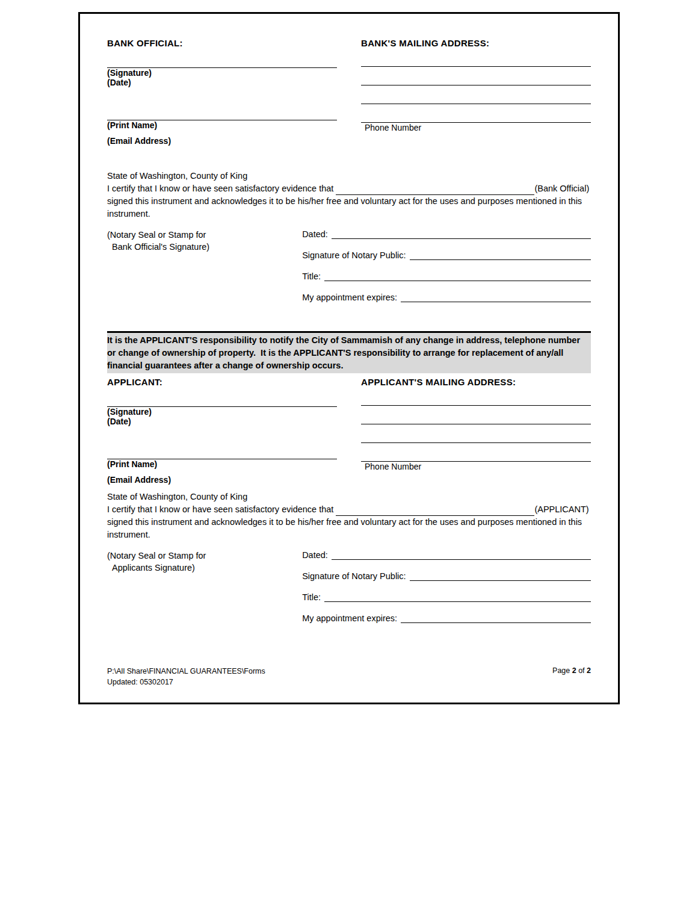BANK OFFICIAL:
(Signature)
(Date)
(Print Name)
(Email Address)
BANK'S MAILING ADDRESS:
Phone Number
State of Washington, County of King
I certify that I know or have seen satisfactory evidence that (Bank Official)
signed this instrument and acknowledges it to be his/her free and voluntary act for the uses and purposes mentioned in this instrument.
(Notary Seal or Stamp for
Bank Official's Signature)
Dated:
Signature of Notary Public:
Title:
My appointment expires:
It is the APPLICANT'S responsibility to notify the City of Sammamish of any change in address, telephone number or change of ownership of property. It is the APPLICANT'S responsibility to arrange for replacement of any/all financial guarantees after a change of ownership occurs.
APPLICANT:
(Signature)
(Date)
(Print Name)
(Email Address)
APPLICANT'S MAILING ADDRESS:
Phone Number
State of Washington, County of King
I certify that I know or have seen satisfactory evidence that (APPLICANT)
signed this instrument and acknowledges it to be his/her free and voluntary act for the uses and purposes mentioned in this instrument.
(Notary Seal or Stamp for
Applicants Signature)
Dated:
Signature of Notary Public:
Title:
My appointment expires:
P:\All Share\FINANCIAL GUARANTEES\Forms
Updated: 05302017
Page 2 of 2